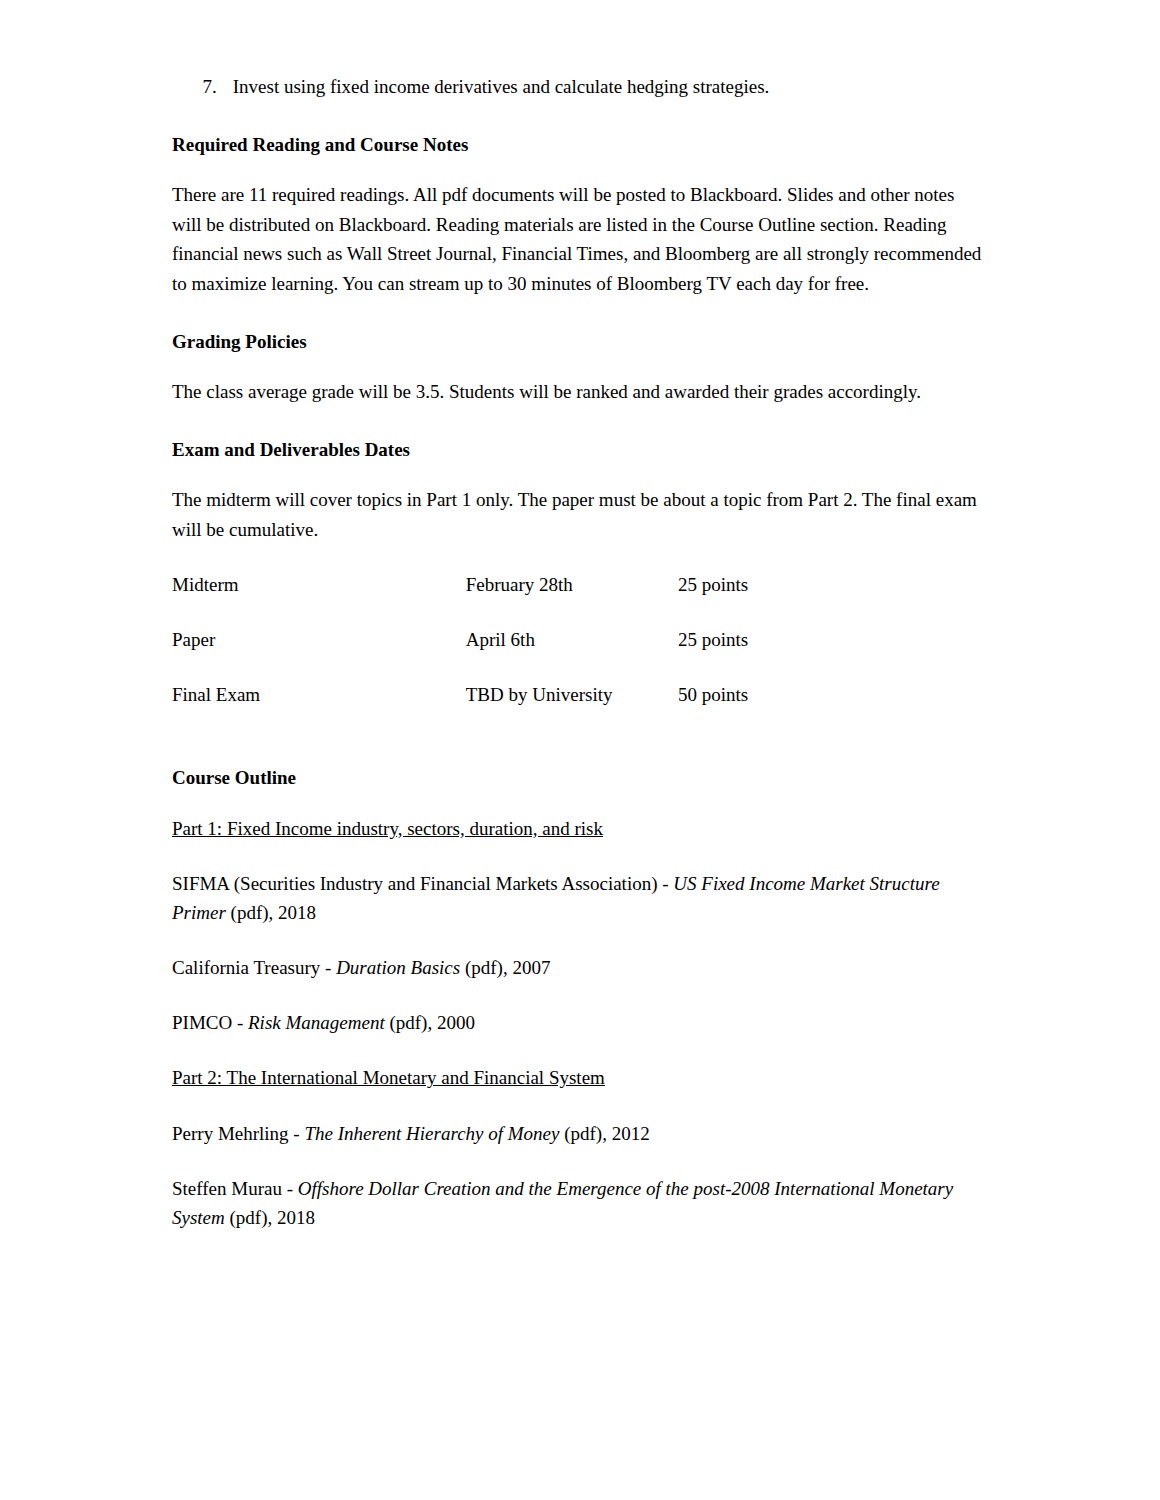Invest using fixed income derivatives and calculate hedging strategies.
Required Reading and Course Notes
There are 11 required readings. All pdf documents will be posted to Blackboard. Slides and other notes will be distributed on Blackboard. Reading materials are listed in the Course Outline section. Reading financial news such as Wall Street Journal, Financial Times, and Bloomberg are all strongly recommended to maximize learning. You can stream up to 30 minutes of Bloomberg TV each day for free.
Grading Policies
The class average grade will be 3.5. Students will be ranked and awarded their grades accordingly.
Exam and Deliverables Dates
The midterm will cover topics in Part 1 only. The paper must be about a topic from Part 2. The final exam will be cumulative.
| Midterm | February 28th | 25 points |
| Paper | April 6th | 25 points |
| Final Exam | TBD by University | 50 points |
Course Outline
Part 1: Fixed Income industry, sectors, duration, and risk
SIFMA (Securities Industry and Financial Markets Association) - US Fixed Income Market Structure Primer (pdf), 2018
California Treasury - Duration Basics (pdf), 2007
PIMCO - Risk Management (pdf), 2000
Part 2: The International Monetary and Financial System
Perry Mehrling - The Inherent Hierarchy of Money (pdf), 2012
Steffen Murau - Offshore Dollar Creation and the Emergence of the post-2008 International Monetary System (pdf), 2018